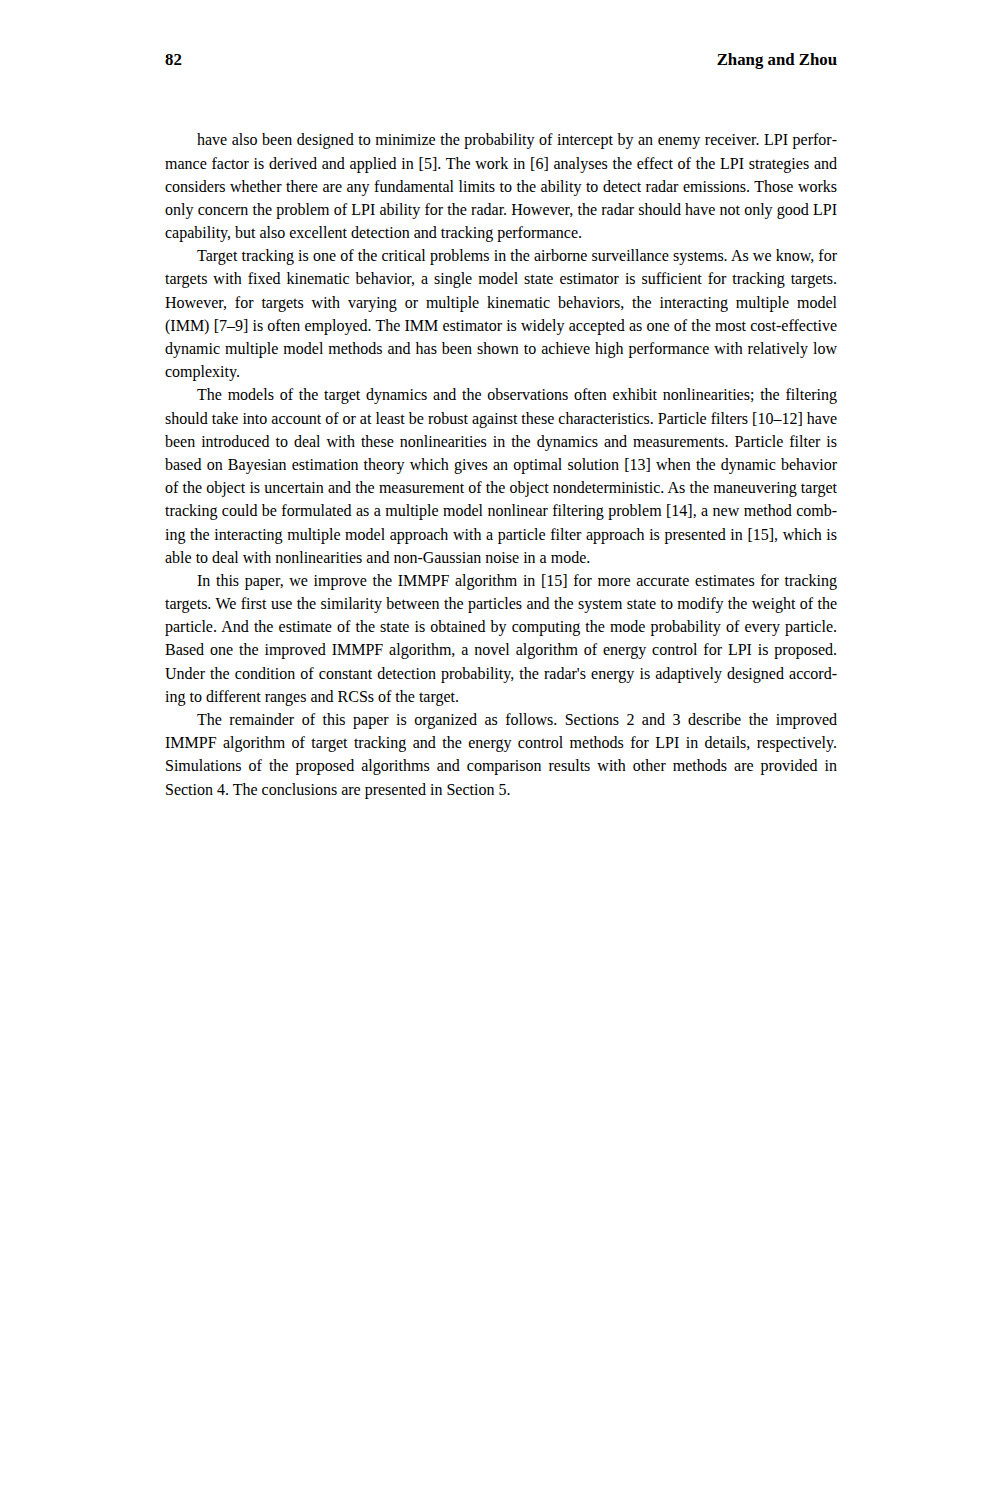82 Zhang and Zhou
have also been designed to minimize the probability of intercept by an enemy receiver. LPI performance factor is derived and applied in [5]. The work in [6] analyses the effect of the LPI strategies and considers whether there are any fundamental limits to the ability to detect radar emissions. Those works only concern the problem of LPI ability for the radar. However, the radar should have not only good LPI capability, but also excellent detection and tracking performance.
Target tracking is one of the critical problems in the airborne surveillance systems. As we know, for targets with fixed kinematic behavior, a single model state estimator is sufficient for tracking targets. However, for targets with varying or multiple kinematic behaviors, the interacting multiple model (IMM) [7–9] is often employed. The IMM estimator is widely accepted as one of the most cost-effective dynamic multiple model methods and has been shown to achieve high performance with relatively low complexity.
The models of the target dynamics and the observations often exhibit nonlinearities; the filtering should take into account of or at least be robust against these characteristics. Particle filters [10–12] have been introduced to deal with these nonlinearities in the dynamics and measurements. Particle filter is based on Bayesian estimation theory which gives an optimal solution [13] when the dynamic behavior of the object is uncertain and the measurement of the object nondeterministic. As the maneuvering target tracking could be formulated as a multiple model nonlinear filtering problem [14], a new method combing the interacting multiple model approach with a particle filter approach is presented in [15], which is able to deal with nonlinearities and non-Gaussian noise in a mode.
In this paper, we improve the IMMPF algorithm in [15] for more accurate estimates for tracking targets. We first use the similarity between the particles and the system state to modify the weight of the particle. And the estimate of the state is obtained by computing the mode probability of every particle. Based one the improved IMMPF algorithm, a novel algorithm of energy control for LPI is proposed. Under the condition of constant detection probability, the radar's energy is adaptively designed according to different ranges and RCSs of the target.
The remainder of this paper is organized as follows. Sections 2 and 3 describe the improved IMMPF algorithm of target tracking and the energy control methods for LPI in details, respectively. Simulations of the proposed algorithms and comparison results with other methods are provided in Section 4. The conclusions are presented in Section 5.